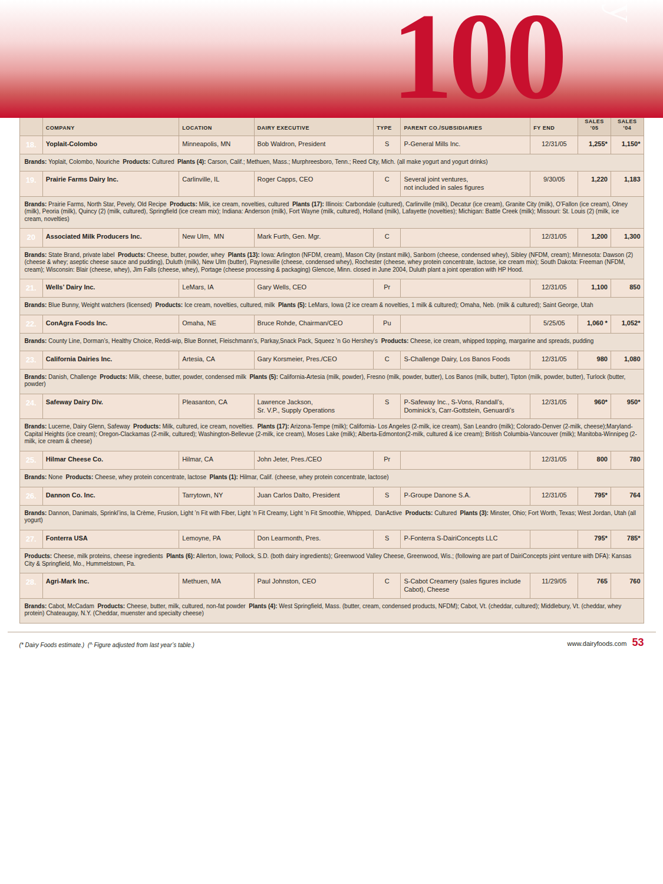100
dairy
| | Company | Location | Dairy Executive | Type | Parent Co./Subsidiaries | FY End | Sales ’05 | Sales ’04 |
| --- | --- | --- | --- | --- | --- | --- | --- | --- |
| 18. | Yoplait-Colombo | Minneapolis, MN | Bob Waldron, President | S | P-General Mills Inc. | 12/31/05 | 1,255* | 1,150* |
| Brands: Yoplait, Colombo, Nouriche Products: Cultured Plants (4): Carson, Calif.; Methuen, Mass.; Murphreesboro, Tenn.; Reed City, Mich. (all make yogurt and yogurt drinks) |
| 19. | Prairie Farms Dairy Inc. | Carlinville, IL | Roger Capps, CEO | C | Several joint ventures, not included in sales figures | 9/30/05 | 1,220 | 1,183 |
| Brands: Prairie Farms, North Star, Pevely, Old Recipe Products: Milk, ice cream, novelties, cultured Plants (17): Illinois: Carbondale (cultured), Carlinville (milk), Decatur (ice cream), Granite City (milk), O’Fallon (ice cream), Olney (milk), Peoria (milk), Quincy (2) (milk, cultured), Springfield (ice cream mix); Indiana: Anderson (milk), Fort Wayne (milk, cultured), Holland (milk), Lafayette (novelties); Michigan: Battle Creek (milk); Missouri: St. Louis (2) (milk, ice cream, novelties) |
| 20 | Associated Milk Producers Inc. | New Ulm, MN | Mark Furth, Gen. Mgr. | C | | 12/31/05 | 1,200 | 1,300 |
| Brands: State Brand, private label Products: Cheese, butter, powder, whey Plants (13): Iowa: Arlington (NFDM, cream), Mason City (instant milk), Sanborn (cheese, condensed whey), Sibley (NFDM, cream); Minnesota: Dawson (2) (cheese & whey; aseptic cheese sauce and pudding), Duluth (milk), New Ulm (butter), Paynesville (cheese, condensed whey), Rochester (cheese, whey protein concentrate, lactose, ice cream mix); South Dakota: Freeman (NFDM, cream); Wisconsin: Blair (cheese, whey), Jim Falls (cheese, whey), Portage (cheese processing & packaging) Glencoe, Minn. closed in June 2004, Duluth plant a joint operation with HP Hood. |
| 21. | Wells’ Dairy Inc. | LeMars, IA | Gary Wells, CEO | Pr | | 12/31/05 | 1,100 | 850 |
| Brands: Blue Bunny, Weight watchers (licensed) Products: Ice cream, novelties, cultured, milk Plants (5): LeMars, Iowa (2 ice cream & novelties, 1 milk & cultured); Omaha, Neb. (milk & cultured); Saint George, Utah |
| 22. | ConAgra Foods Inc. | Omaha, NE | Bruce Rohde, Chairman/CEO | Pu | | 5/25/05 | 1,060 * | 1,052* |
| Brands: County Line, Dorman’s, Healthy Choice, Reddi-wip, Blue Bonnet, Fleischmann’s, Parkay,Snack Pack, Squeez ’n Go Hershey’s Products: Cheese, ice cream, whipped topping, margarine and spreads, pudding |
| 23. | California Dairies Inc. | Artesia, CA | Gary Korsmeier, Pres./CEO | C | S-Challenge Dairy, Los Banos Foods | 12/31/05 | 980 | 1,080 |
| Brands: Danish, Challenge Products: Milk, cheese, butter, powder, condensed milk Plants (5): California-Artesia (milk, powder), Fresno (milk, powder, butter), Los Banos (milk, butter), Tipton (milk, powder, butter), Turlock (butter, powder) |
| 24. | Safeway Dairy Div. | Pleasanton, CA | Lawrence Jackson, Sr. V.P., Supply Operations | S | P-Safeway Inc., S-Vons, Randall’s, Dominick’s, Carr-Gottstein, Genuardi’s | 12/31/05 | 960* | 950* |
| Brands: Lucerne, Dairy Glenn, Safeway Products: Milk, cultured, ice cream, novelties. Plants (17): Arizona-Tempe (milk); California- Los Angeles (2-milk, ice cream), San Leandro (milk); Colorado-Denver (2-milk, cheese);Maryland-Capital Heights (ice cream); Oregon-Clackamas (2-milk, cultured); Washington-Bellevue (2-milk, ice cream), Moses Lake (milk); Alberta-Edmonton(2-milk, cultured & ice cream); British Columbia-Vancouver (milk); Manitoba-Winnipeg (2-milk, ice cream & cheese) |
| 25. | Hilmar Cheese Co. | Hilmar, CA | John Jeter, Pres./CEO | Pr | | 12/31/05 | 800 | 780 |
| Brands: None Products: Cheese, whey protein concentrate, lactose Plants (1): Hilmar, Calif. (cheese, whey protein concentrate, lactose) |
| 26. | Dannon Co. Inc. | Tarrytown, NY | Juan Carlos Dalto, President | S | P-Groupe Danone S.A. | 12/31/05 | 795* | 764 |
| Brands: Dannon, Danimals, Sprinkl’ins, la Crème, Frusion, Light ’n Fit with Fiber, Light ’n Fit Creamy, Light ’n Fit Smoothie, Whipped, DanActive Products: Cultured Plants (3): Minster, Ohio; Fort Worth, Texas; West Jordan, Utah (all yogurt) |
| 27. | Fonterra USA | Lemoyne, PA | Don Learmonth, Pres. | S | P-Fonterra S-DairiConcepts LLC | | 795* | 785* |
| Products: Cheese, milk proteins, cheese ingredients Plants (6): Allerton, Iowa; Pollock, S.D. (both dairy ingredients); Greenwood Valley Cheese, Greenwood, Wis.; (following are part of DairiConcepts joint venture with DFA): Kansas City & Springfield, Mo., Hummelstown, Pa. |
| 28. | Agri-Mark Inc. | Methuen, MA | Paul Johnston, CEO | C | S-Cabot Creamery (sales figures include Cabot), Cheese | 11/29/05 | 765 | 760 |
| Brands: Cabot, McCadam Products: Cheese, butter, milk, cultured, non-fat powder Plants (4): West Springfield, Mass. (butter, cream, condensed products, NFDM); Cabot, Vt. (cheddar, cultured); Middlebury, Vt. (cheddar, whey protein) Chateaugay, N.Y. (Cheddar, muenster and specialty cheese) |
(* Dairy Foods estimate.) (^ Figure adjusted from last year’s table.)
www.dairyfoods.com 53